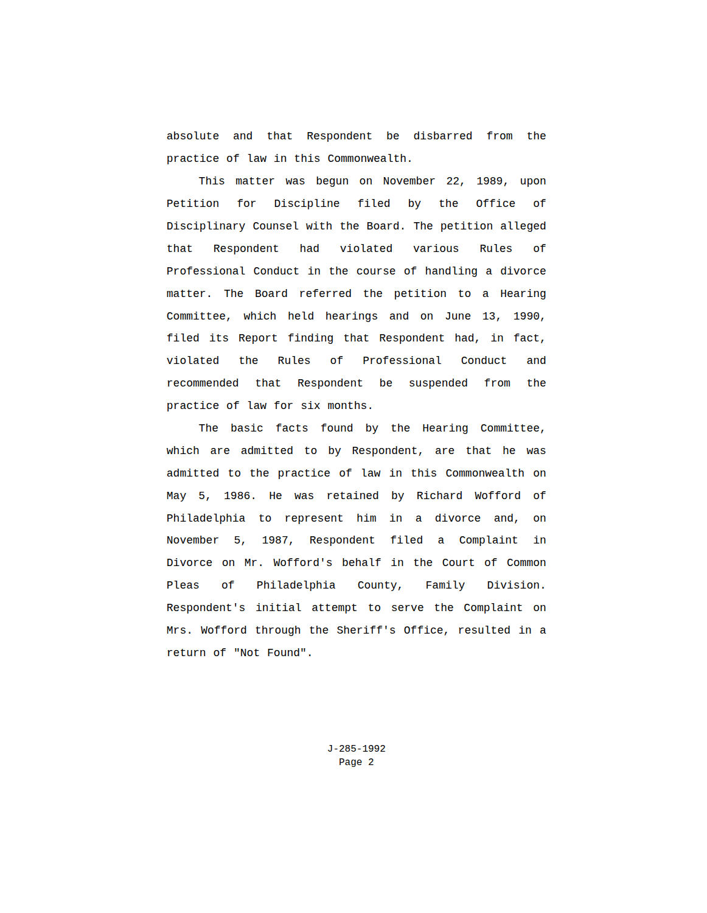absolute and that Respondent be disbarred from the practice of law in this Commonwealth.
This matter was begun on November 22, 1989, upon Petition for Discipline filed by the Office of Disciplinary Counsel with the Board. The petition alleged that Respondent had violated various Rules of Professional Conduct in the course of handling a divorce matter. The Board referred the petition to a Hearing Committee, which held hearings and on June 13, 1990, filed its Report finding that Respondent had, in fact, violated the Rules of Professional Conduct and recommended that Respondent be suspended from the practice of law for six months.
The basic facts found by the Hearing Committee, which are admitted to by Respondent, are that he was admitted to the practice of law in this Commonwealth on May 5, 1986. He was retained by Richard Wofford of Philadelphia to represent him in a divorce and, on November 5, 1987, Respondent filed a Complaint in Divorce on Mr. Wofford's behalf in the Court of Common Pleas of Philadelphia County, Family Division. Respondent's initial attempt to serve the Complaint on Mrs. Wofford through the Sheriff's Office, resulted in a return of "Not Found".
J-285-1992
Page 2